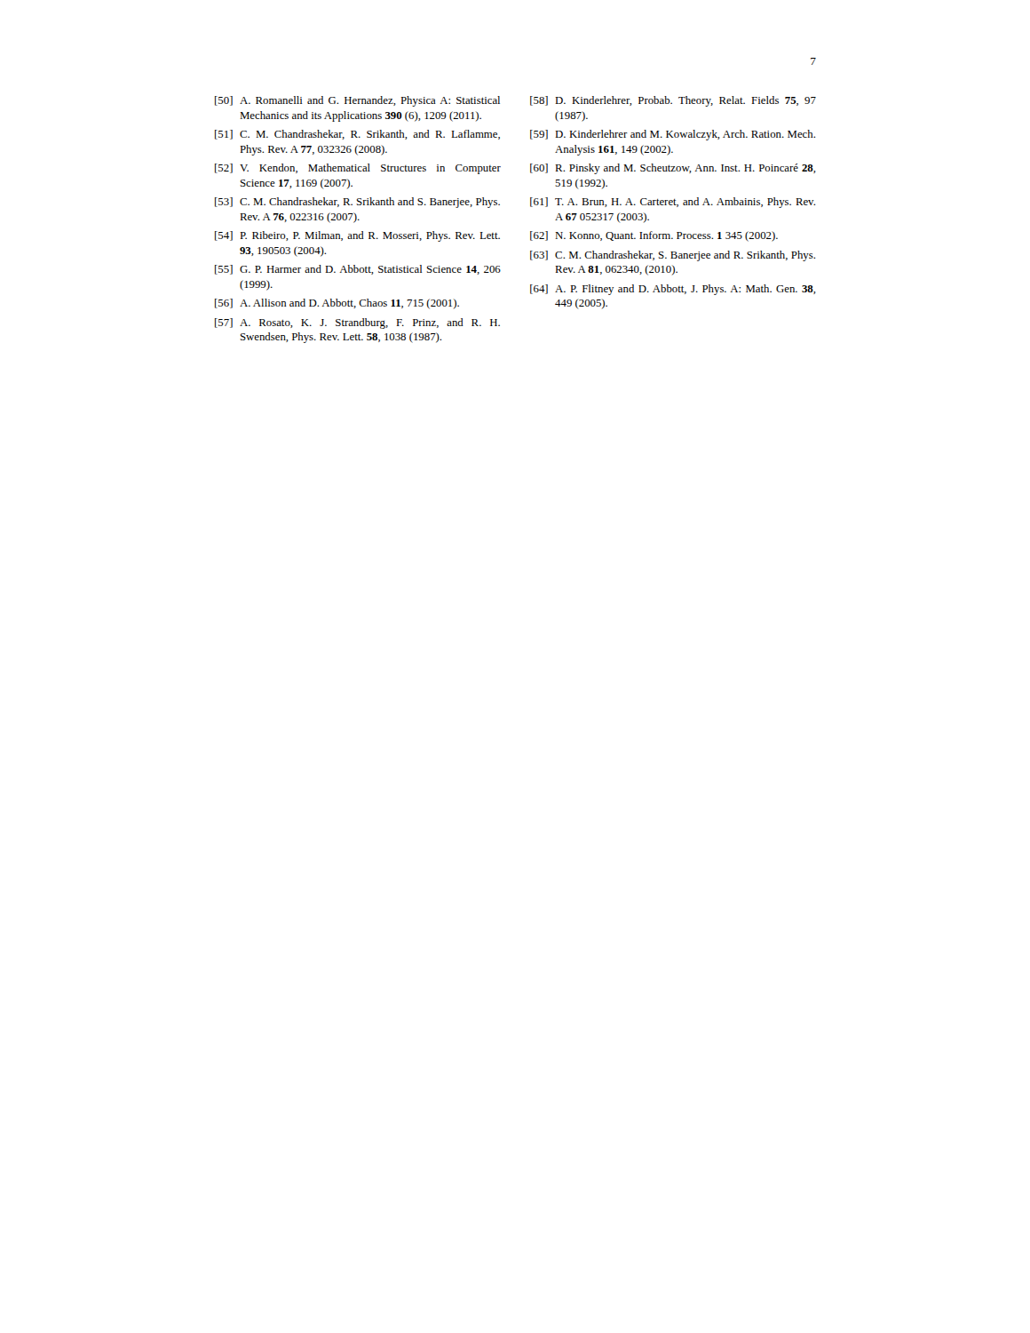7
[50]
A. Romanelli and G. Hernandez, Physica A: Statistical Mechanics and its Applications 390 (6), 1209 (2011).
[51]
C. M. Chandrashekar, R. Srikanth, and R. Laflamme, Phys. Rev. A 77, 032326 (2008).
[52]
V. Kendon, Mathematical Structures in Computer Science 17, 1169 (2007).
[53]
C. M. Chandrashekar, R. Srikanth and S. Banerjee, Phys. Rev. A 76, 022316 (2007).
[54]
P. Ribeiro, P. Milman, and R. Mosseri, Phys. Rev. Lett. 93, 190503 (2004).
[55]
G. P. Harmer and D. Abbott, Statistical Science 14, 206 (1999).
[56]
A. Allison and D. Abbott, Chaos 11, 715 (2001).
[57]
A. Rosato, K. J. Strandburg, F. Prinz, and R. H. Swendsen, Phys. Rev. Lett. 58, 1038 (1987).
[58]
D. Kinderlehrer, Probab. Theory, Relat. Fields 75, 97 (1987).
[59]
D. Kinderlehrer and M. Kowalczyk, Arch. Ration. Mech. Analysis 161, 149 (2002).
[60]
R. Pinsky and M. Scheutzow, Ann. Inst. H. Poincaré 28, 519 (1992).
[61]
T. A. Brun, H. A. Carteret, and A. Ambainis, Phys. Rev. A 67 052317 (2003).
[62]
N. Konno, Quant. Inform. Process. 1 345 (2002).
[63]
C. M. Chandrashekar, S. Banerjee and R. Srikanth, Phys. Rev. A 81, 062340, (2010).
[64]
A. P. Flitney and D. Abbott, J. Phys. A: Math. Gen. 38, 449 (2005).